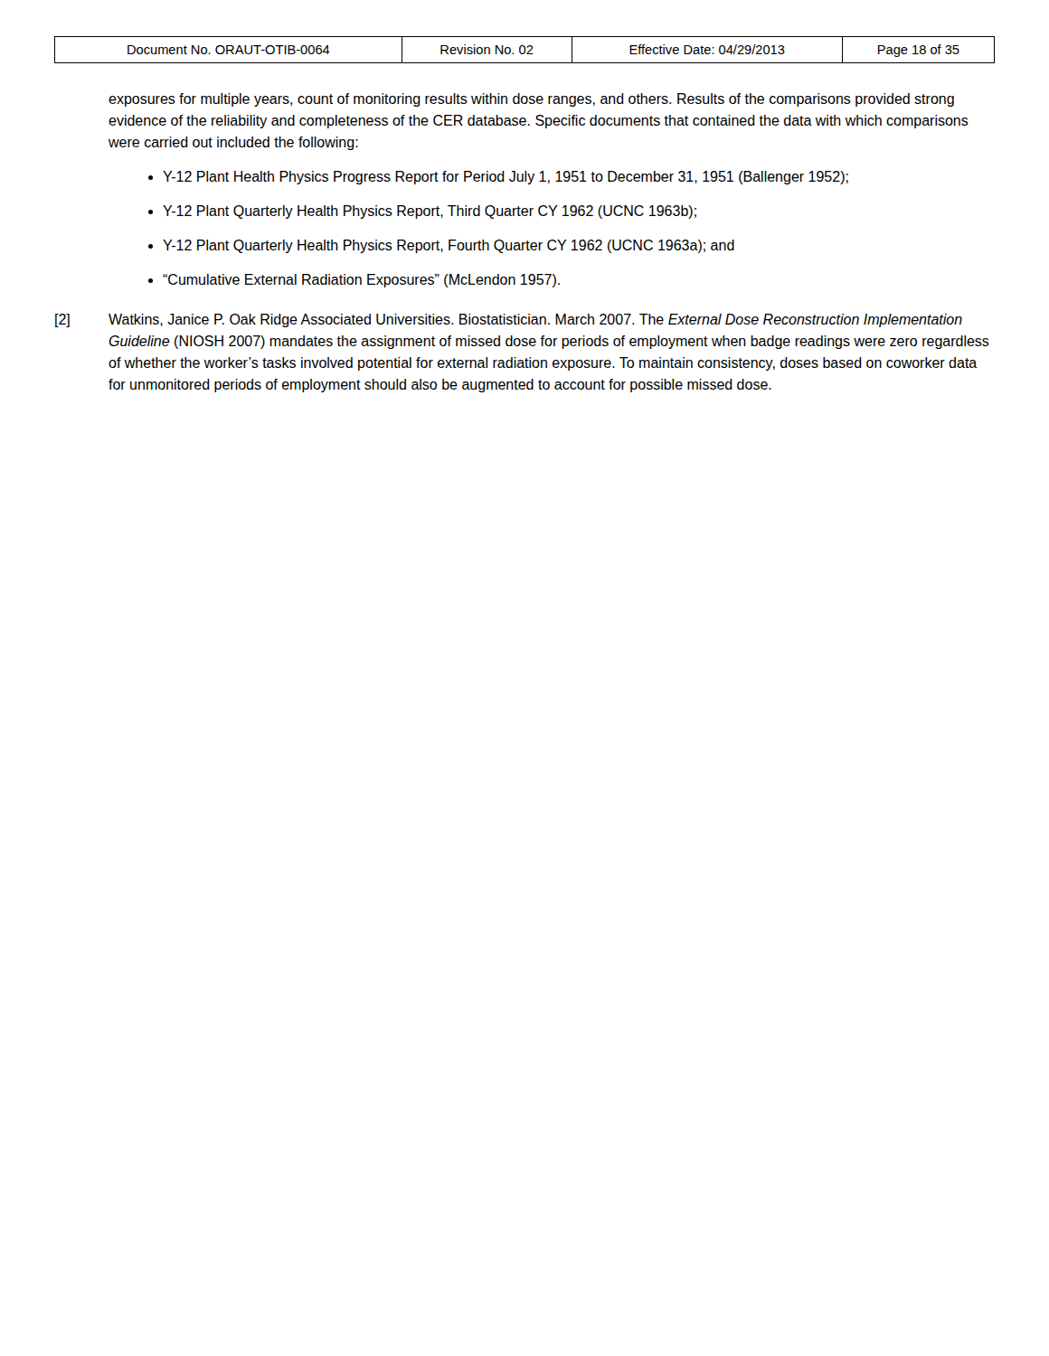| Document No. ORAUT-OTIB-0064 | Revision No. 02 | Effective Date: 04/29/2013 | Page 18 of 35 |
exposures for multiple years, count of monitoring results within dose ranges, and others. Results of the comparisons provided strong evidence of the reliability and completeness of the CER database. Specific documents that contained the data with which comparisons were carried out included the following:
Y-12 Plant Health Physics Progress Report for Period July 1, 1951 to December 31, 1951 (Ballenger 1952);
Y-12 Plant Quarterly Health Physics Report, Third Quarter CY 1962 (UCNC 1963b);
Y-12 Plant Quarterly Health Physics Report, Fourth Quarter CY 1962 (UCNC 1963a); and
“Cumulative External Radiation Exposures” (McLendon 1957).
[2]
Watkins, Janice P. Oak Ridge Associated Universities. Biostatistician. March 2007. The External Dose Reconstruction Implementation Guideline (NIOSH 2007) mandates the assignment of missed dose for periods of employment when badge readings were zero regardless of whether the worker’s tasks involved potential for external radiation exposure. To maintain consistency, doses based on coworker data for unmonitored periods of employment should also be augmented to account for possible missed dose.